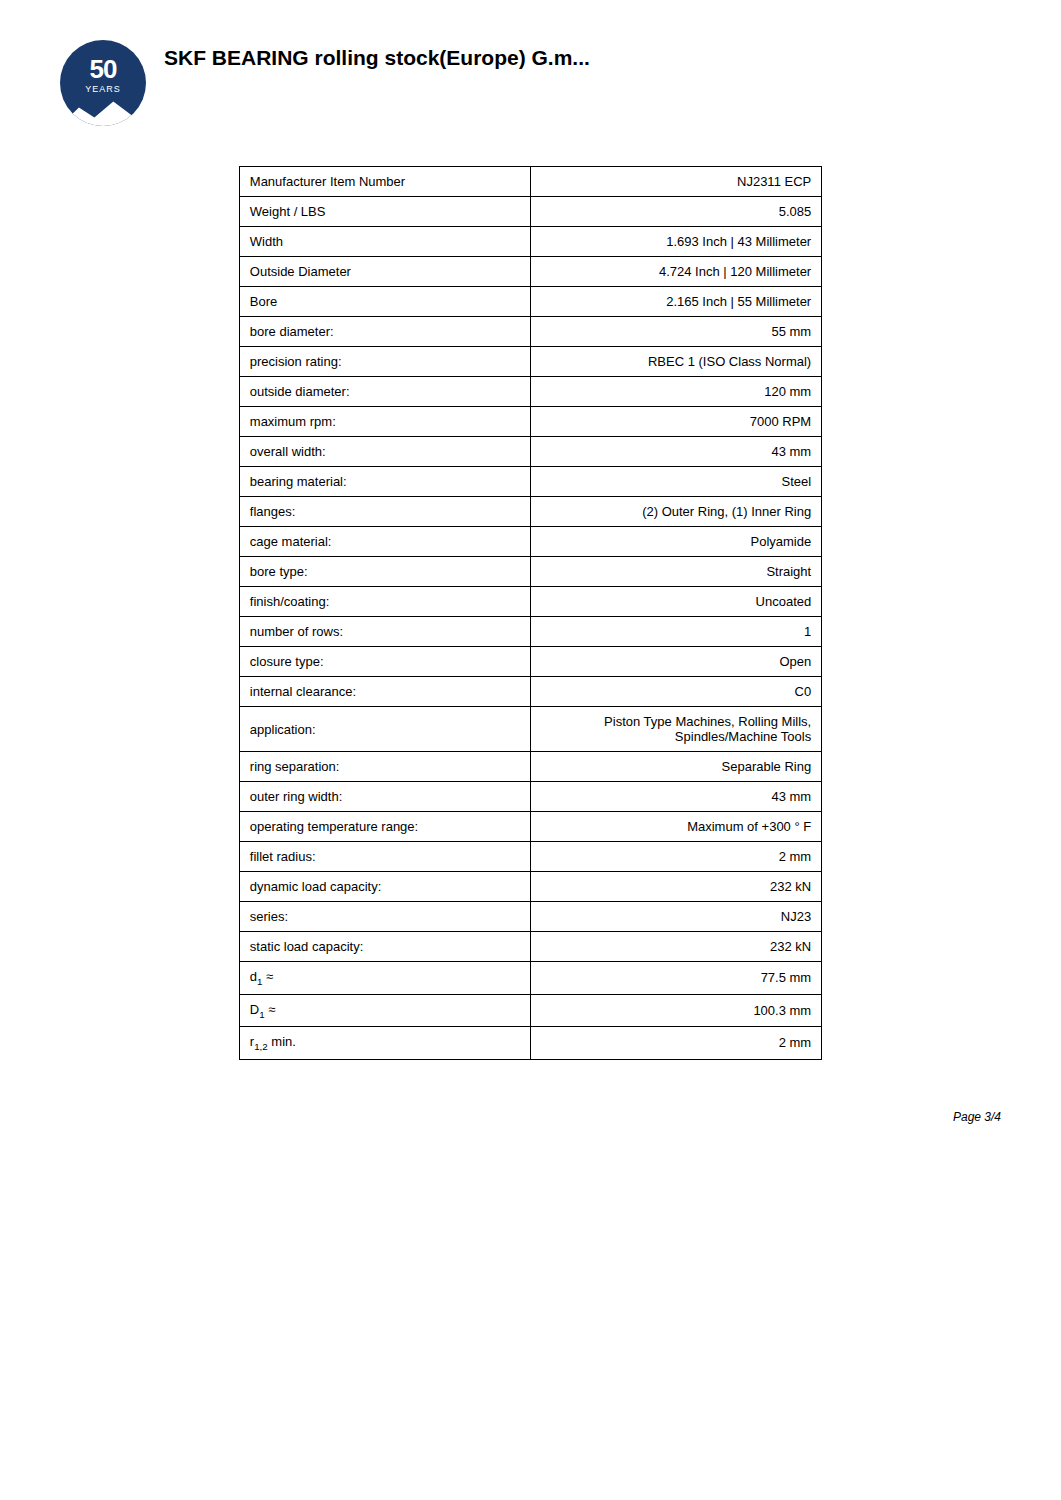50
YEARS
SKF BEARING rolling stock(Europe) G.m...
| Manufacturer Item Number | NJ2311 ECP |
| Weight / LBS | 5.085 |
| Width | 1.693 Inch / 43 Millimeter |
| Outside Diameter | 4.724 Inch / 120 Millimeter |
| Bore | 2.165 Inch / 55 Millimeter |
| bore diameter: | 55 mm |
| precision rating: | RBEC 1 (ISO Class Normal) |
| outside diameter: | 120 mm |
| maximum rpm: | 7000 RPM |
| overall width: | 43 mm |
| bearing material: | Steel |
| flanges: | (2) Outer Ring, (1) Inner Ring |
| cage material: | Polyamide |
| bore type: | Straight |
| finish/coating: | Uncoated |
| number of rows: | 1 |
| closure type: | Open |
| internal clearance: | C0 |
| application: | Piston Type Machines, Rolling Mills, Spindles/Machine Tools |
| ring separation: | Separable Ring |
| outer ring width: | 43 mm |
| operating temperature range: | Maximum of +300 ° F |
| fillet radius: | 2 mm |
| dynamic load capacity: | 232 kN |
| series: | NJ23 |
| static load capacity: | 232 kN |
| d 1 ≈ | 77.5 mm |
| D 1 ≈ | 100.3 mm |
| r 1,2 min. | 2 mm |
Page 3/4